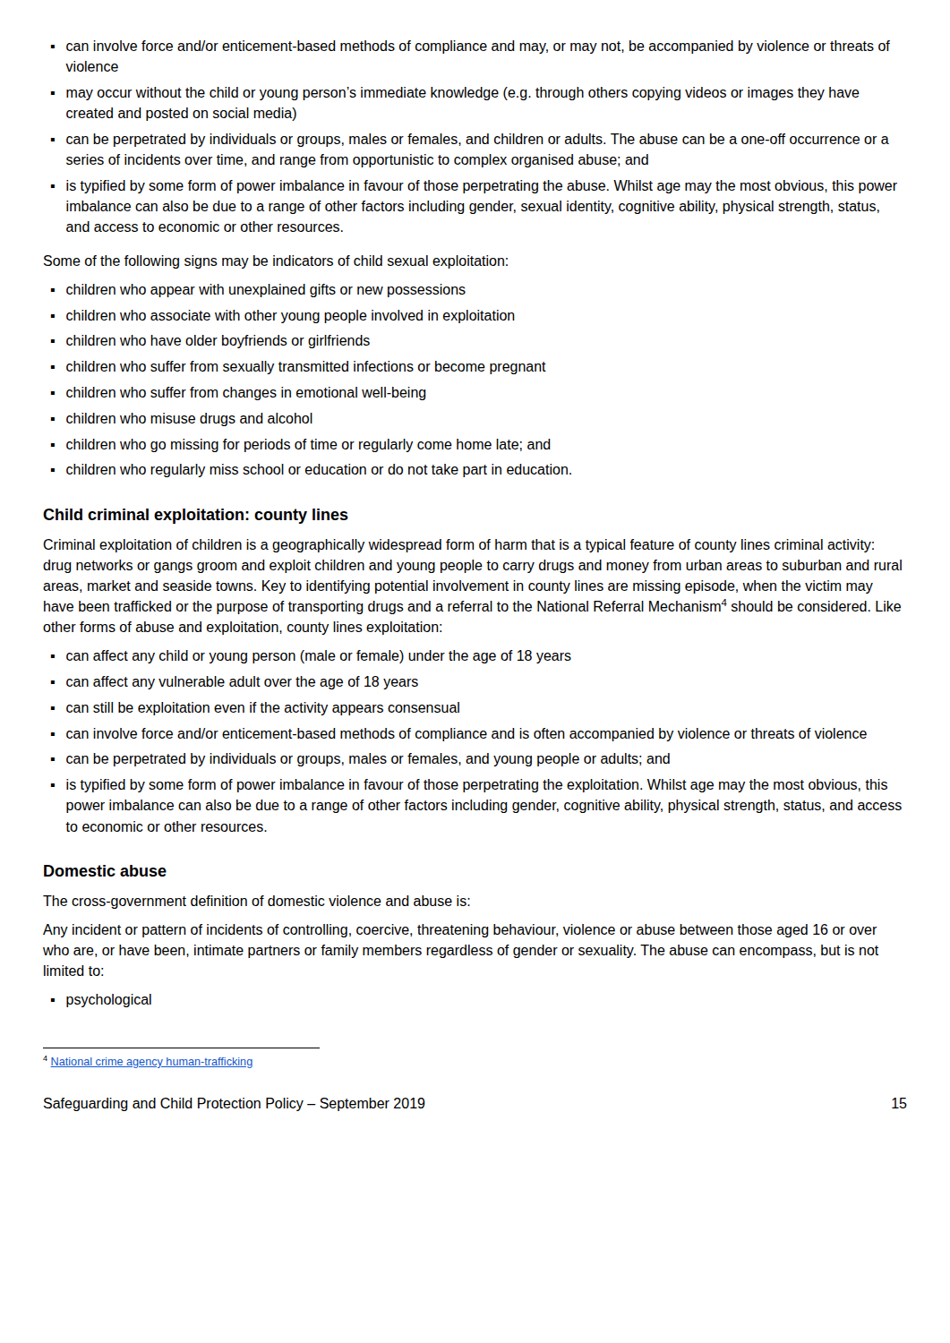can involve force and/or enticement-based methods of compliance and may, or may not, be accompanied by violence or threats of violence
may occur without the child or young person’s immediate knowledge (e.g. through others copying videos or images they have created and posted on social media)
can be perpetrated by individuals or groups, males or females, and children or adults. The abuse can be a one-off occurrence or a series of incidents over time, and range from opportunistic to complex organised abuse; and
is typified by some form of power imbalance in favour of those perpetrating the abuse. Whilst age may the most obvious, this power imbalance can also be due to a range of other factors including gender, sexual identity, cognitive ability, physical strength, status, and access to economic or other resources.
Some of the following signs may be indicators of child sexual exploitation:
children who appear with unexplained gifts or new possessions
children who associate with other young people involved in exploitation
children who have older boyfriends or girlfriends
children who suffer from sexually transmitted infections or become pregnant
children who suffer from changes in emotional well-being
children who misuse drugs and alcohol
children who go missing for periods of time or regularly come home late; and
children who regularly miss school or education or do not take part in education.
Child criminal exploitation: county lines
Criminal exploitation of children is a geographically widespread form of harm that is a typical feature of county lines criminal activity: drug networks or gangs groom and exploit children and young people to carry drugs and money from urban areas to suburban and rural areas, market and seaside towns. Key to identifying potential involvement in county lines are missing episode, when the victim may have been trafficked or the purpose of transporting drugs and a referral to the National Referral Mechanism4 should be considered. Like other forms of abuse and exploitation, county lines exploitation:
can affect any child or young person (male or female) under the age of 18 years
can affect any vulnerable adult over the age of 18 years
can still be exploitation even if the activity appears consensual
can involve force and/or enticement-based methods of compliance and is often accompanied by violence or threats of violence
can be perpetrated by individuals or groups, males or females, and young people or adults; and
is typified by some form of power imbalance in favour of those perpetrating the exploitation. Whilst age may the most obvious, this power imbalance can also be due to a range of other factors including gender, cognitive ability, physical strength, status, and access to economic or other resources.
Domestic abuse
The cross-government definition of domestic violence and abuse is:
Any incident or pattern of incidents of controlling, coercive, threatening behaviour, violence or abuse between those aged 16 or over who are, or have been, intimate partners or family members regardless of gender or sexuality. The abuse can encompass, but is not limited to:
psychological
4 National crime agency human-trafficking
Safeguarding and Child Protection Policy – September 2019 15